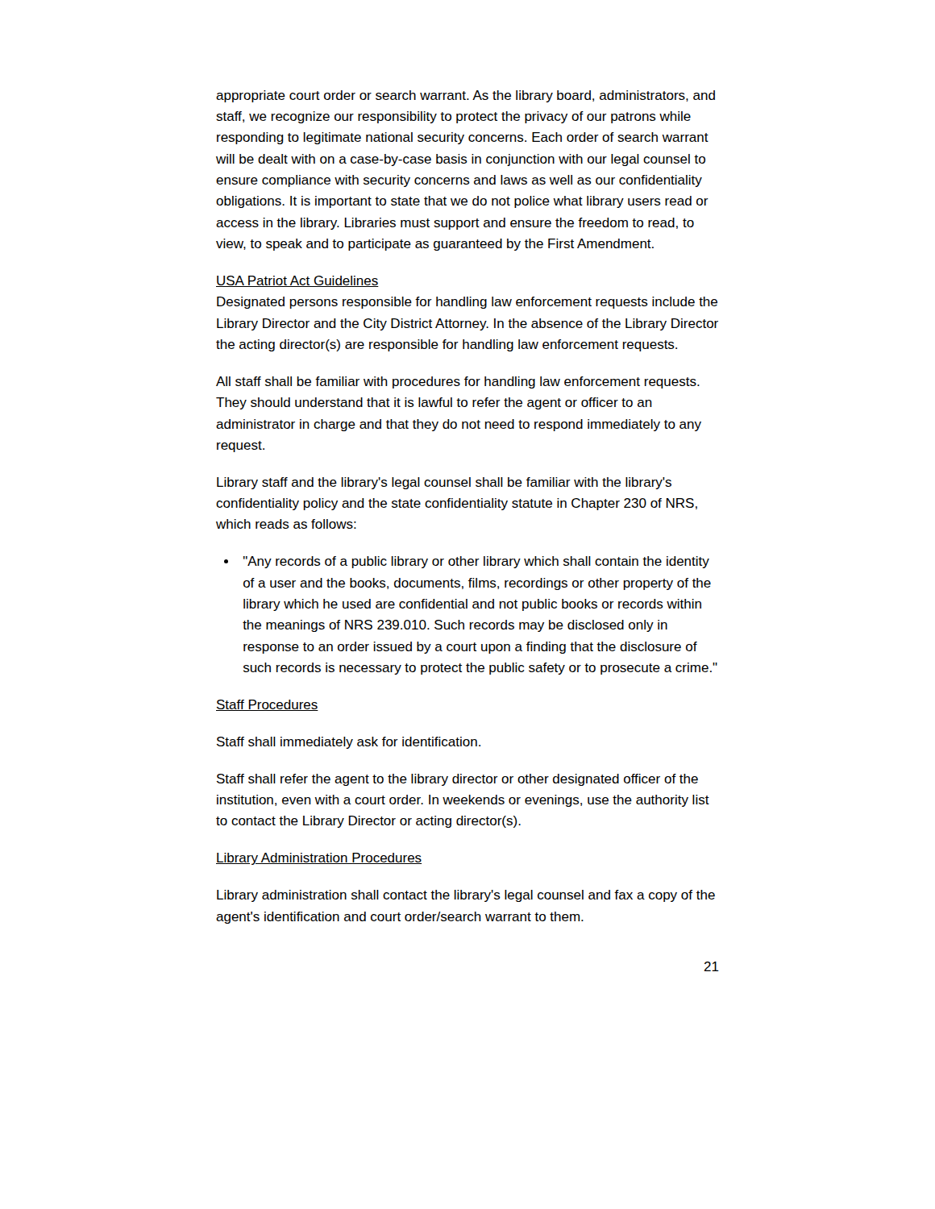appropriate court order or search warrant. As the library board, administrators, and staff, we recognize our responsibility to protect the privacy of our patrons while responding to legitimate national security concerns. Each order of search warrant will be dealt with on a case-by-case basis in conjunction with our legal counsel to ensure compliance with security concerns and laws as well as our confidentiality obligations. It is important to state that we do not police what library users read or access in the library. Libraries must support and ensure the freedom to read, to view, to speak and to participate as guaranteed by the First Amendment.
USA Patriot Act Guidelines
Designated persons responsible for handling law enforcement requests include the Library Director and the City District Attorney. In the absence of the Library Director the acting director(s) are responsible for handling law enforcement requests.
All staff shall be familiar with procedures for handling law enforcement requests. They should understand that it is lawful to refer the agent or officer to an administrator in charge and that they do not need to respond immediately to any request.
Library staff and the library's legal counsel shall be familiar with the library's confidentiality policy and the state confidentiality statute in Chapter 230 of NRS, which reads as follows:
"Any records of a public library or other library which shall contain the identity of a user and the books, documents, films, recordings or other property of the library which he used are confidential and not public books or records within the meanings of NRS 239.010. Such records may be disclosed only in response to an order issued by a court upon a finding that the disclosure of such records is necessary to protect the public safety or to prosecute a crime."
Staff Procedures
Staff shall immediately ask for identification.
Staff shall refer the agent to the library director or other designated officer of the institution, even with a court order. In weekends or evenings, use the authority list to contact the Library Director or acting director(s).
Library Administration Procedures
Library administration shall contact the library's legal counsel and fax a copy of the agent's identification and court order/search warrant to them.
21